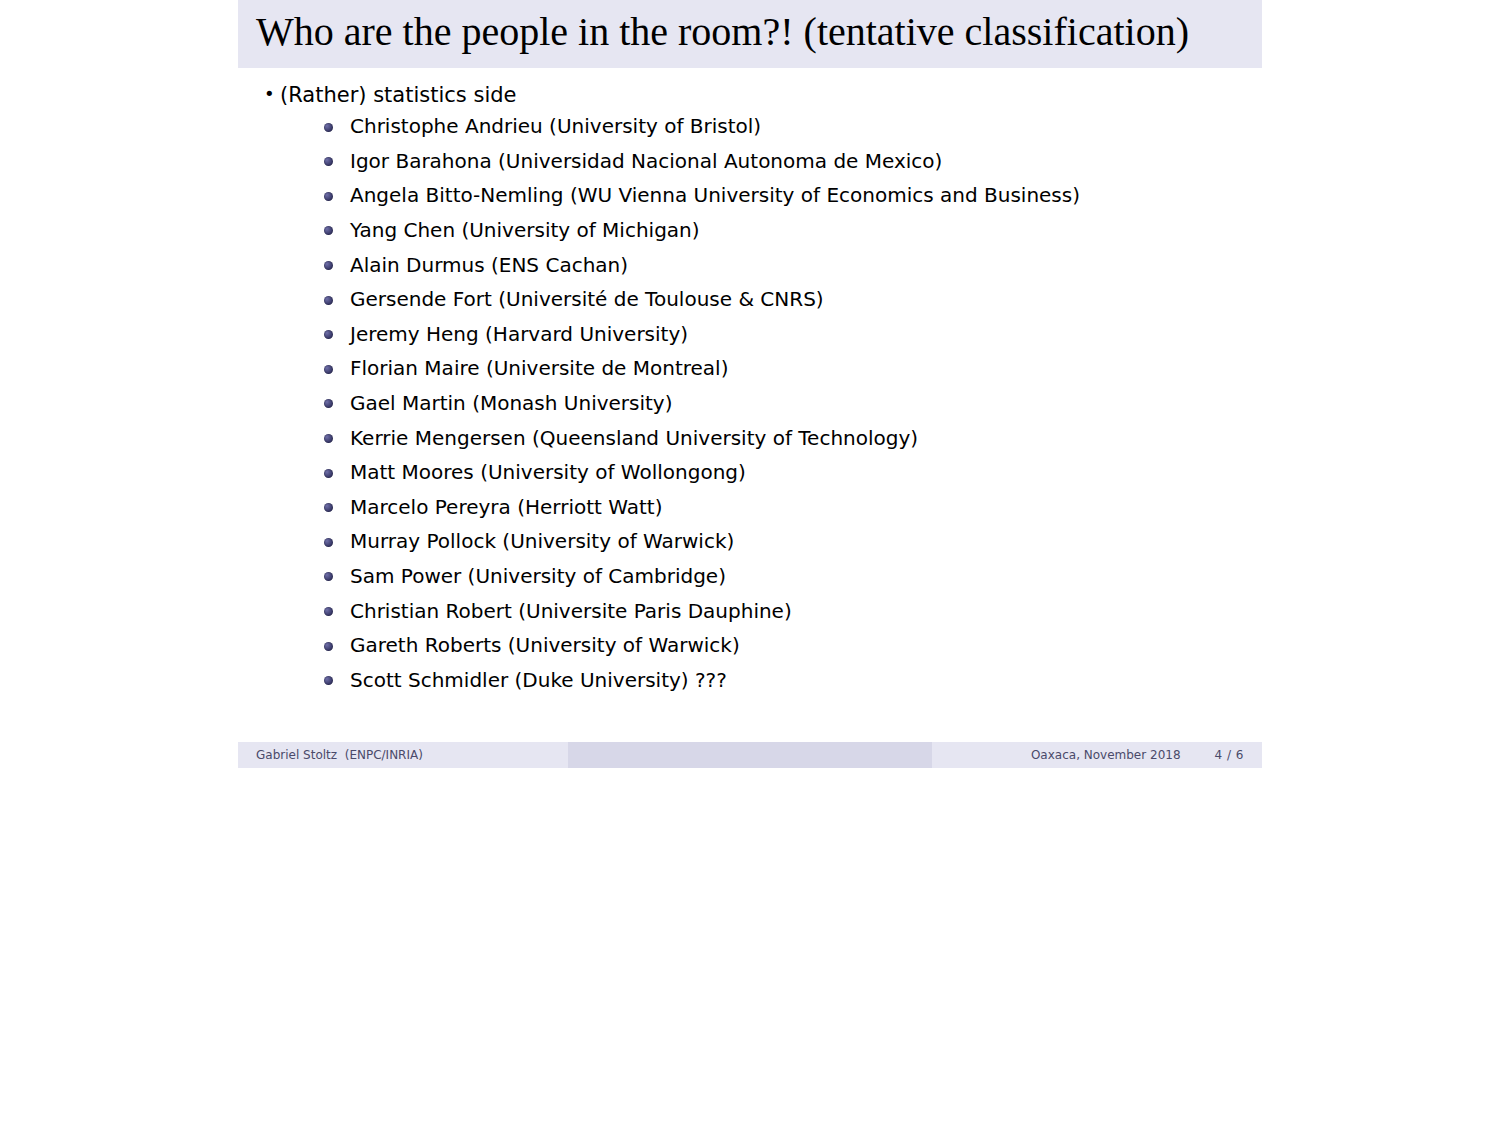Who are the people in the room?! (tentative classification)
(Rather) statistics side
Christophe Andrieu (University of Bristol)
Igor Barahona (Universidad Nacional Autonoma de Mexico)
Angela Bitto-Nemling (WU Vienna University of Economics and Business)
Yang Chen (University of Michigan)
Alain Durmus (ENS Cachan)
Gersende Fort (Université de Toulouse & CNRS)
Jeremy Heng (Harvard University)
Florian Maire (Universite de Montreal)
Gael Martin (Monash University)
Kerrie Mengersen (Queensland University of Technology)
Matt Moores (University of Wollongong)
Marcelo Pereyra (Herriott Watt)
Murray Pollock (University of Warwick)
Sam Power (University of Cambridge)
Christian Robert (Universite Paris Dauphine)
Gareth Roberts (University of Warwick)
Scott Schmidler (Duke University) ???
Gabriel Stoltz (ENPC/INRIA)
Oaxaca, November 2018 4 / 6